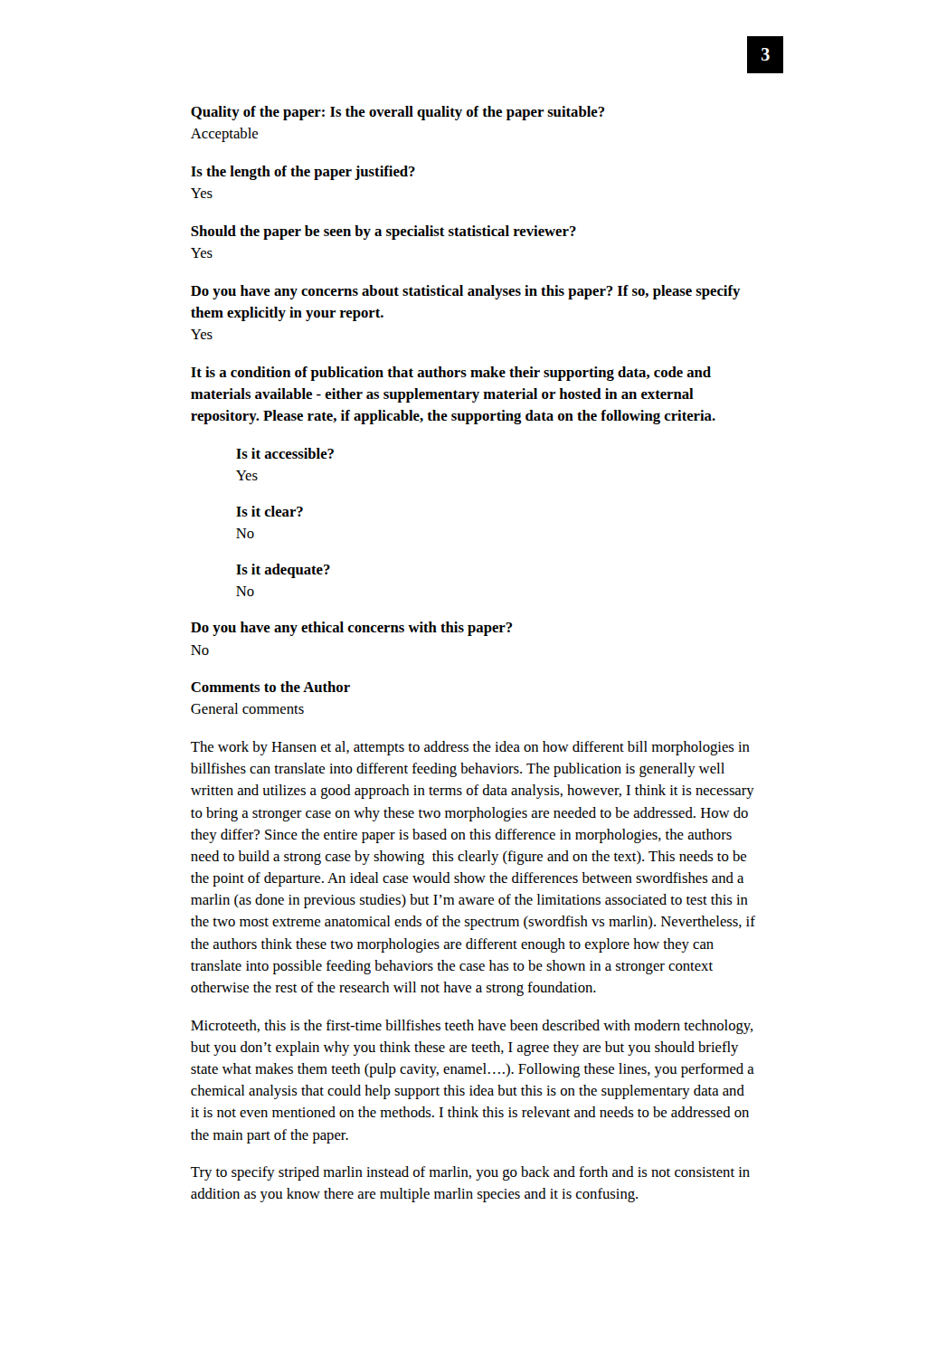3
Quality of the paper: Is the overall quality of the paper suitable?
Acceptable
Is the length of the paper justified?
Yes
Should the paper be seen by a specialist statistical reviewer?
Yes
Do you have any concerns about statistical analyses in this paper? If so, please specify them explicitly in your report.
Yes
It is a condition of publication that authors make their supporting data, code and materials available - either as supplementary material or hosted in an external repository. Please rate, if applicable, the supporting data on the following criteria.
Is it accessible?
Yes
Is it clear?
No
Is it adequate?
No
Do you have any ethical concerns with this paper?
No
Comments to the Author
General comments
The work by Hansen et al, attempts to address the idea on how different bill morphologies in billfishes can translate into different feeding behaviors. The publication is generally well written and utilizes a good approach in terms of data analysis, however, I think it is necessary to bring a stronger case on why these two morphologies are needed to be addressed. How do they differ? Since the entire paper is based on this difference in morphologies, the authors need to build a strong case by showing this clearly (figure and on the text). This needs to be the point of departure. An ideal case would show the differences between swordfishes and a marlin (as done in previous studies) but I’m aware of the limitations associated to test this in the two most extreme anatomical ends of the spectrum (swordfish vs marlin). Nevertheless, if the authors think these two morphologies are different enough to explore how they can translate into possible feeding behaviors the case has to be shown in a stronger context otherwise the rest of the research will not have a strong foundation.
Microteeth, this is the first-time billfishes teeth have been described with modern technology, but you don’t explain why you think these are teeth, I agree they are but you should briefly state what makes them teeth (pulp cavity, enamel….). Following these lines, you performed a chemical analysis that could help support this idea but this is on the supplementary data and it is not even mentioned on the methods. I think this is relevant and needs to be addressed on the main part of the paper.
Try to specify striped marlin instead of marlin, you go back and forth and is not consistent in addition as you know there are multiple marlin species and it is confusing.